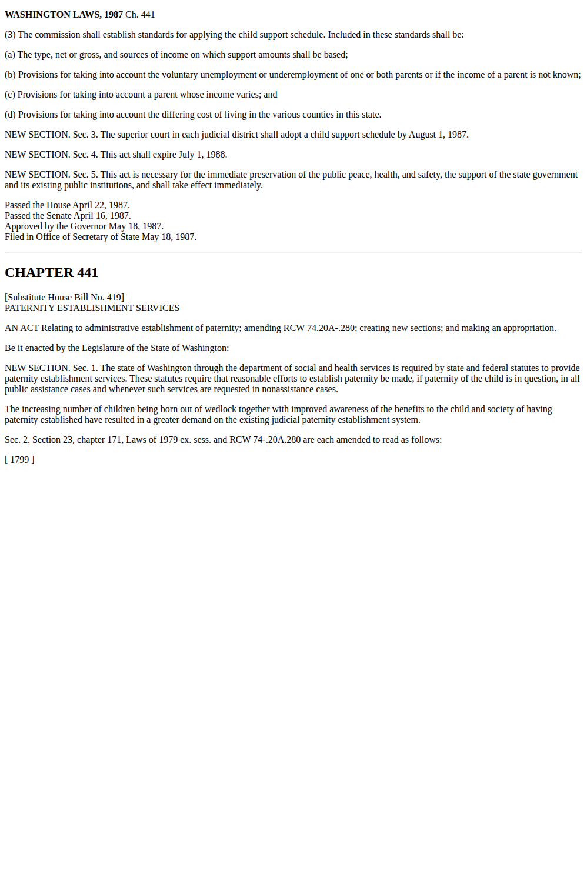WASHINGTON LAWS, 1987 Ch. 441
(3) The commission shall establish standards for applying the child support schedule. Included in these standards shall be:
(a) The type, net or gross, and sources of income on which support amounts shall be based;
(b) Provisions for taking into account the voluntary unemployment or underemployment of one or both parents or if the income of a parent is not known;
(c) Provisions for taking into account a parent whose income varies; and
(d) Provisions for taking into account the differing cost of living in the various counties in this state.
NEW SECTION. Sec. 3. The superior court in each judicial district shall adopt a child support schedule by August 1, 1987.
NEW SECTION. Sec. 4. This act shall expire July 1, 1988.
NEW SECTION. Sec. 5. This act is necessary for the immediate preservation of the public peace, health, and safety, the support of the state government and its existing public institutions, and shall take effect immediately.
Passed the House April 22, 1987.
Passed the Senate April 16, 1987.
Approved by the Governor May 18, 1987.
Filed in Office of Secretary of State May 18, 1987.
CHAPTER 441
[Substitute House Bill No. 419]
PATERNITY ESTABLISHMENT SERVICES
AN ACT Relating to administrative establishment of paternity; amending RCW 74.20A-.280; creating new sections; and making an appropriation.
Be it enacted by the Legislature of the State of Washington:
NEW SECTION. Sec. 1. The state of Washington through the department of social and health services is required by state and federal statutes to provide paternity establishment services. These statutes require that reasonable efforts to establish paternity be made, if paternity of the child is in question, in all public assistance cases and whenever such services are requested in nonassistance cases.
The increasing number of children being born out of wedlock together with improved awareness of the benefits to the child and society of having paternity established have resulted in a greater demand on the existing judicial paternity establishment system.
Sec. 2. Section 23, chapter 171, Laws of 1979 ex. sess. and RCW 74-.20A.280 are each amended to read as follows:
[ 1799 ]